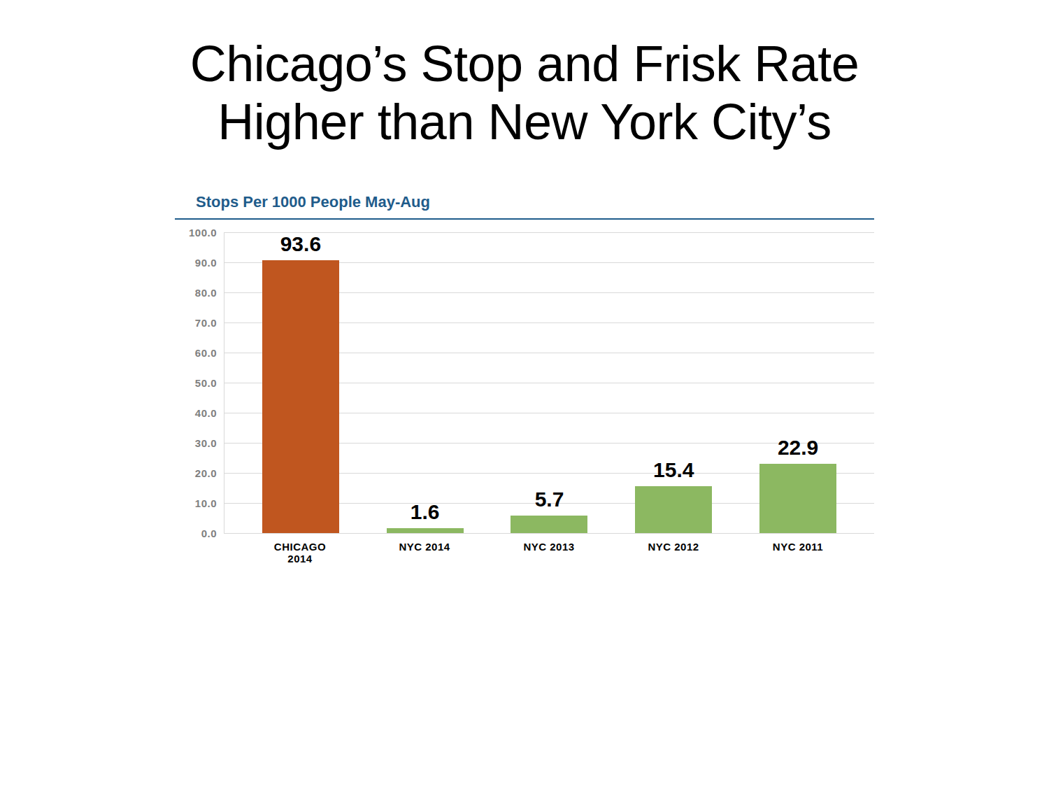Chicago’s Stop and Frisk Rate
Higher than New York City’s
Stops Per 1000 People May-Aug
100.0 90.0 80.0 70.0 60.0 50.0 40.0 30.0 20.0 10.0 0.0
93.6
1.6
5.7
15.4
22.9
CHICAGO 2014 NYC 2014 NYC 2013 NYC 2012 NYC 2011